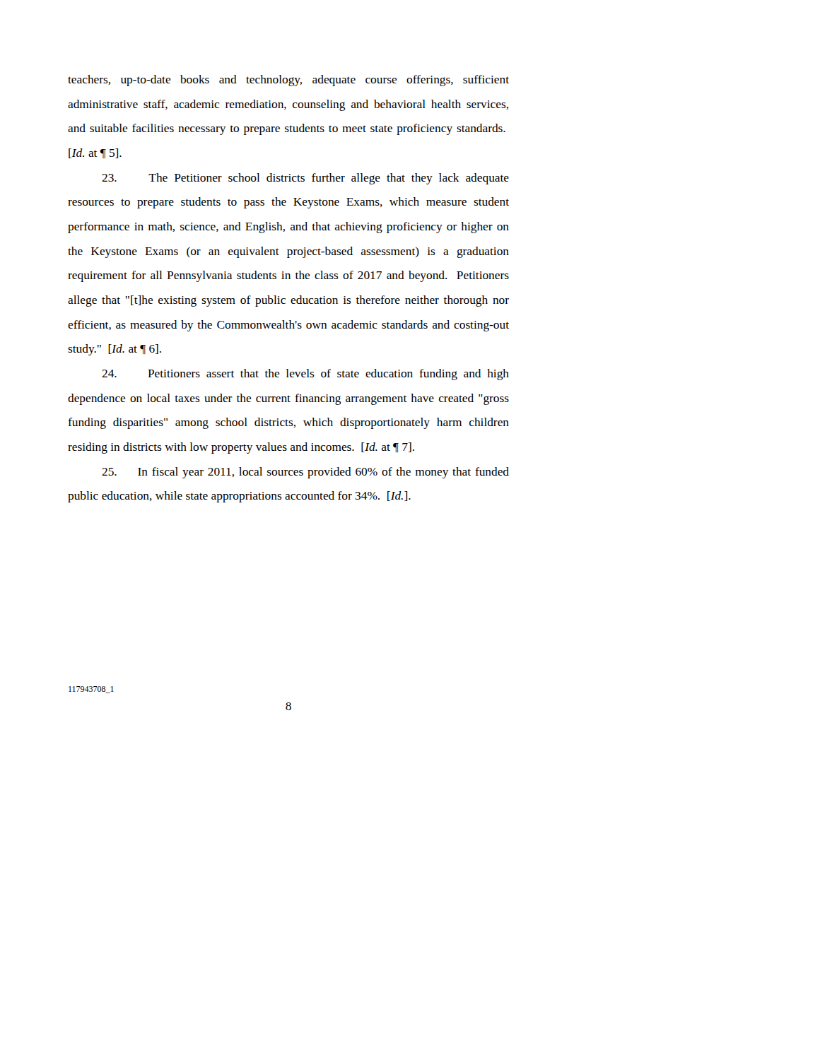teachers, up-to-date books and technology, adequate course offerings, sufficient administrative staff, academic remediation, counseling and behavioral health services, and suitable facilities necessary to prepare students to meet state proficiency standards. [Id. at ¶ 5].
23. The Petitioner school districts further allege that they lack adequate resources to prepare students to pass the Keystone Exams, which measure student performance in math, science, and English, and that achieving proficiency or higher on the Keystone Exams (or an equivalent project-based assessment) is a graduation requirement for all Pennsylvania students in the class of 2017 and beyond. Petitioners allege that "[t]he existing system of public education is therefore neither thorough nor efficient, as measured by the Commonwealth's own academic standards and costing-out study." [Id. at ¶ 6].
24. Petitioners assert that the levels of state education funding and high dependence on local taxes under the current financing arrangement have created "gross funding disparities" among school districts, which disproportionately harm children residing in districts with low property values and incomes. [Id. at ¶ 7].
25. In fiscal year 2011, local sources provided 60% of the money that funded public education, while state appropriations accounted for 34%. [Id.].
117943708_1
8